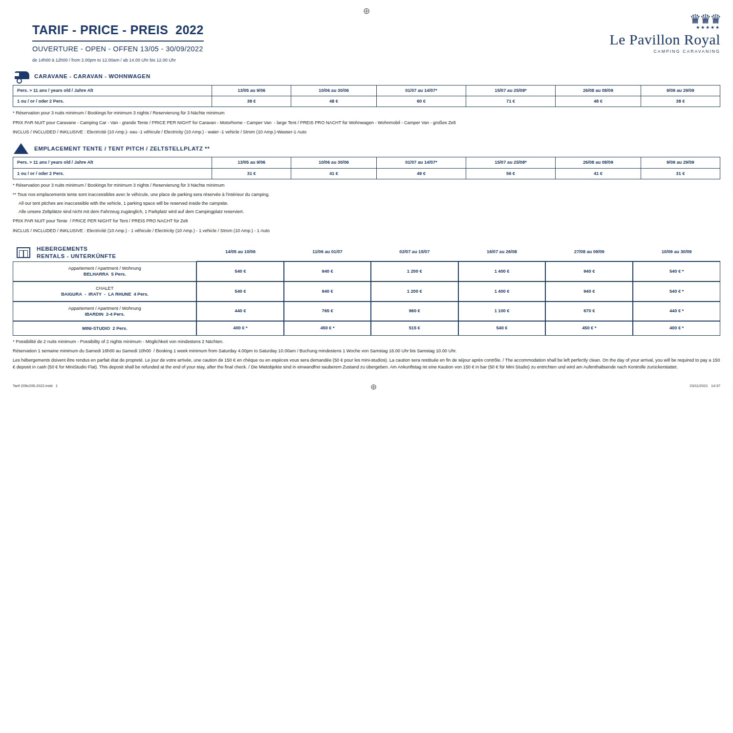⨁
TARIF - PRICE - PREIS 2022
OUVERTURE - OPEN - OFFEN 13/05 - 30/09/2022
de 14h00 à 12h00 / from 2.00pm to 12.00am / ab 14.00 Uhr bis 12.00 Uhr
♛♛♛
★★★★★
Le Pavillon Royal
CAMPING CARAVANING
CARAVANE - CARAVAN - WOHNWAGEN
| Pers. > 11 ans / years old / Jahre Alt | 13/05 au 9/06 | 10/06 au 30/06 | 01/07 au 14/07* | 15/07 au 25/08* | 26/08 au 08/09 | 9/09 au 29/09 |
| --- | --- | --- | --- | --- | --- | --- |
| 1 ou / or / oder 2 Pers. | 38 € | 48 € | 60 € | 71 € | 48 € | 38 € |
* Réservation pour 3 nuits minimum / Bookings for minimum 3 nights / Reservierung für 3 Nächte minimum
PRIX PAR NUIT pour Caravane - Camping Car - Van - grande Tente / PRICE PER NIGHT for Caravan - Motorhome - Camper Van - large Tent / PREIS PRO NACHT für Wohnwagen - Wohnmobil - Camper Van - großes Zelt
INCLUS / INCLUDED / INKLUSIVE : Electricité (10 Amp.)- eau -1 véhicule / Electricity (10 Amp.) - water -1 vehicle / Strom (10 Amp.)-Wasser-1 Auto
EMPLACEMENT TENTE / TENT PITCH / ZELTSTELLPLATZ **
| Pers. > 11 ans / years old / Jahre Alt | 13/05 au 9/06 | 10/06 au 30/06 | 01/07 au 14/07* | 15/07 au 25/08* | 26/08 au 08/09 | 9/09 au 29/09 |
| --- | --- | --- | --- | --- | --- | --- |
| 1 ou / or / oder 2 Pers. | 31 € | 41 € | 49 € | 56 € | 41 € | 31 € |
* Réservation pour 3 nuits minimum / Bookings for minimum 3 nights / Reservierung für 3 Nächte minimum
** Tous nos emplacements tente sont inaccessibles avec le véhicule, une place de parking sera réservée à l'intérieur du camping.
All our tent pitches are inaccessible with the vehicle, 1 parking space will be reserved inside the campsite.
Alle unsere Zeltplätze sind nicht mit dem Fahrzeug zugänglich, 1 Parkplatz wird auf dem Campingplatz reserviert.
PRIX PAR NUIT pour Tente / PRICE PER NIGHT for Tent / PREIS PRO NACHT für Zelt
INCLUS / INCLUDED / INKLUSIVE : Electricité (10 Amp.) - 1 véhicule / Electricity (10 Amp.) - 1 vehicle / Strom (10 Amp.) - 1 Auto
| HEBERGEMENTS RENTALS - UNTERKÜNFTE | 14/05 au 10/06 | 11/06 au 01/07 | 02/07 au 15/07 | 16/07 au 26/08 | 27/08 au 09/09 | 10/09 au 30/09 |
| --- | --- | --- | --- | --- | --- | --- |
| Appartement / Apartment / Wohnung BELHARRA 5 Pers. | 540 € | 940 € | 1 200 € | 1 400 € | 940 € | 540 € * |
| CHALET BAIGURA - IRATY - LA RHUNE 4 Pers. | 540 € | 940 € | 1 200 € | 1 400 € | 940 € | 540 € * |
| Appartement / Apartment / Wohnung IBARDIN 2-4 Pers. | 440 € | 765 € | 960 € | 1 100 € | 670 € | 440 € * |
| MINI-STUDIO 2 Pers. | 400 € * | 450 € * | 515 € | 540 € | 450 € * | 400 € * |
* Possibilité de 2 nuits minimum - Possibility of 2 nights minimum - Möglichkeit von mindestens 2 Nächten.
Réservation 1 semaine minimum du Samedi 16h00 au Samedi 10h00 / Booking 1 week minimum from Saturday 4.00pm to Saturday 10.00am / Buchung mindestens 1 Woche von Samstag 16.00 Uhr bis Samstag 10.00 Uhr.
Les hébergements doivent être rendus en parfait état de propreté. Le jour de votre arrivée, une caution de 150 € en chèque ou en espèces vous sera demandée (50 € pour les mini-studios). La caution sera restituée en fin de séjour après contrôle. / The accommodation shall be left perfectly clean. On the day of your arrival, you will be required to pay a 150 € deposit in cash (50 € for MiniStudio Flat). This deposit shall be refunded at the end of your stay, after the final check. / Die Mietobjekte sind in einwandfrei sauberem Zustand zu übergeben. Am Ankunftstag ist eine Kaution von 150 € in bar (50 € für Mini Studio) zu entrichten und wird am Aufenthaltsende nach Kontrolle zurückerstattet.
Tarif 205x205-2022.indd 1
⨁
23/11/2021 14:37